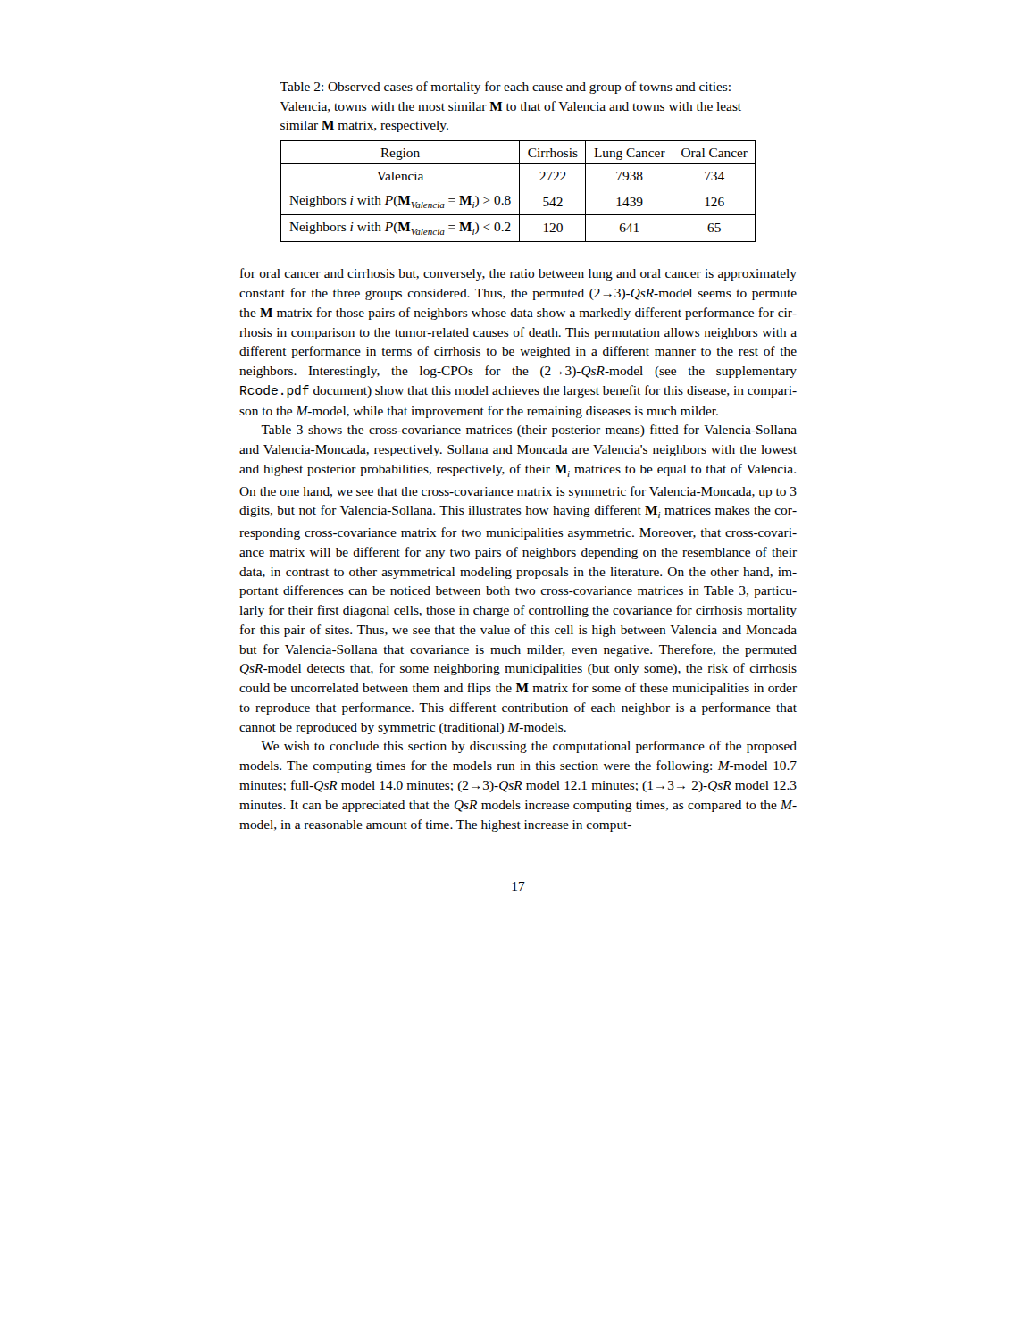Table 2: Observed cases of mortality for each cause and group of towns and cities: Valencia, towns with the most similar M to that of Valencia and towns with the least similar M matrix, respectively.
| Region | Cirrhosis | Lung Cancer | Oral Cancer |
| Valencia | 2722 | 7938 | 734 |
| Neighbors i with P ( M Valencia = M i ) > 0.8 | 542 | 1439 | 126 |
| Neighbors i with P ( M Valencia = M i ) < 0.2 | 120 | 641 | 65 |
for oral cancer and cirrhosis but, conversely, the ratio between lung and oral cancer is approximately constant for the three groups considered. Thus, the permuted (2→3)-QsR-model seems to permute the M matrix for those pairs of neighbors whose data show a markedly different performance for cirrhosis in comparison to the tumor-related causes of death. This permutation allows neighbors with a different performance in terms of cirrhosis to be weighted in a different manner to the rest of the neighbors. Interestingly, the log-CPOs for the (2→3)-QsR-model (see the supplementary Rcode.pdf document) show that this model achieves the largest benefit for this disease, in comparison to the M-model, while that improvement for the remaining diseases is much milder.
Table 3 shows the cross-covariance matrices (their posterior means) fitted for Valencia-Sollana and Valencia-Moncada, respectively. Sollana and Moncada are Valencia's neighbors with the lowest and highest posterior probabilities, respectively, of their Mi matrices to be equal to that of Valencia. On the one hand, we see that the cross-covariance matrix is symmetric for Valencia-Moncada, up to 3 digits, but not for Valencia-Sollana. This illustrates how having different Mi matrices makes the corresponding cross-covariance matrix for two municipalities asymmetric. Moreover, that cross-covariance matrix will be different for any two pairs of neighbors depending on the resemblance of their data, in contrast to other asymmetrical modeling proposals in the literature. On the other hand, important differences can be noticed between both two cross-covariance matrices in Table 3, particularly for their first diagonal cells, those in charge of controlling the covariance for cirrhosis mortality for this pair of sites. Thus, we see that the value of this cell is high between Valencia and Moncada but for Valencia-Sollana that covariance is much milder, even negative. Therefore, the permuted QsR-model detects that, for some neighboring municipalities (but only some), the risk of cirrhosis could be uncorrelated between them and flips the M matrix for some of these municipalities in order to reproduce that performance. This different contribution of each neighbor is a performance that cannot be reproduced by symmetric (traditional) M-models.
We wish to conclude this section by discussing the computational performance of the proposed models. The computing times for the models run in this section were the following: M-model 10.7 minutes; full-QsR model 14.0 minutes; (2→3)-QsR model 12.1 minutes; (1→3→ 2)-QsR model 12.3 minutes. It can be appreciated that the QsR models increase computing times, as compared to the M-model, in a reasonable amount of time. The highest increase in comput-
17